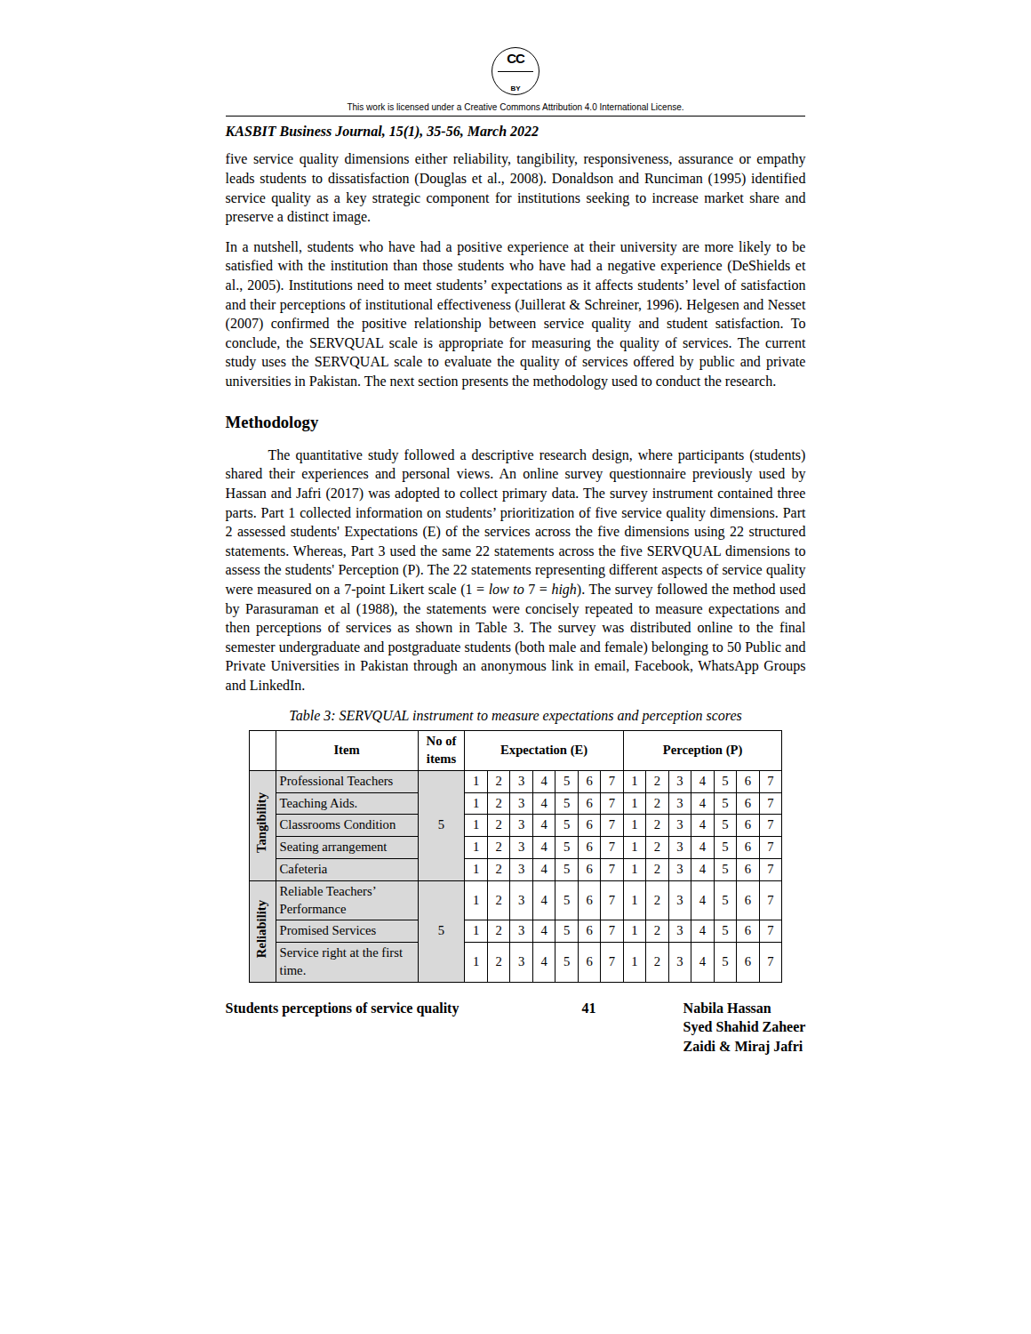CC
BY
This work is licensed under a Creative Commons Attribution 4.0 International License.
KASBIT Business Journal, 15(1), 35-56, March 2022
five service quality dimensions either reliability, tangibility, responsiveness, assurance or empathy leads students to dissatisfaction (Douglas et al., 2008). Donaldson and Runciman (1995) identified service quality as a key strategic component for institutions seeking to increase market share and preserve a distinct image.
In a nutshell, students who have had a positive experience at their university are more likely to be satisfied with the institution than those students who have had a negative experience (DeShields et al., 2005). Institutions need to meet students’ expectations as it affects students’ level of satisfaction and their perceptions of institutional effectiveness (Juillerat & Schreiner, 1996). Helgesen and Nesset (2007) confirmed the positive relationship between service quality and student satisfaction. To conclude, the SERVQUAL scale is appropriate for measuring the quality of services. The current study uses the SERVQUAL scale to evaluate the quality of services offered by public and private universities in Pakistan. The next section presents the methodology used to conduct the research.
Methodology
The quantitative study followed a descriptive research design, where participants (students) shared their experiences and personal views. An online survey questionnaire previously used by Hassan and Jafri (2017) was adopted to collect primary data. The survey instrument contained three parts. Part 1 collected information on students’ prioritization of five service quality dimensions. Part 2 assessed students' Expectations (E) of the services across the five dimensions using 22 structured statements. Whereas, Part 3 used the same 22 statements across the five SERVQUAL dimensions to assess the students' Perception (P). The 22 statements representing different aspects of service quality were measured on a 7-point Likert scale (1 = low to 7 = high). The survey followed the method used by Parasuraman et al (1988), the statements were concisely repeated to measure expectations and then perceptions of services as shown in Table 3. The survey was distributed online to the final semester undergraduate and postgraduate students (both male and female) belonging to 50 Public and Private Universities in Pakistan through an anonymous link in email, Facebook, WhatsApp Groups and LinkedIn.
Table 3: SERVQUAL instrument to measure expectations and perception scores
| | Item | No of items | Expectation (E) | Perception (P) |
| Tangibility | Professional Teachers | 5 | 1 | 2 | 3 | 4 | 5 | 6 | 7 | 1 | 2 | 3 | 4 | 5 | 6 | 7 |
| Teaching Aids. | 1 | 2 | 3 | 4 | 5 | 6 | 7 | 1 | 2 | 3 | 4 | 5 | 6 | 7 |
| Classrooms Condition | 1 | 2 | 3 | 4 | 5 | 6 | 7 | 1 | 2 | 3 | 4 | 5 | 6 | 7 |
| Seating arrangement | 1 | 2 | 3 | 4 | 5 | 6 | 7 | 1 | 2 | 3 | 4 | 5 | 6 | 7 |
| Cafeteria | 1 | 2 | 3 | 4 | 5 | 6 | 7 | 1 | 2 | 3 | 4 | 5 | 6 | 7 |
| Reliability | Reliable Teachers’ Performance | 5 | 1 | 2 | 3 | 4 | 5 | 6 | 7 | 1 | 2 | 3 | 4 | 5 | 6 | 7 |
| Promised Services | 1 | 2 | 3 | 4 | 5 | 6 | 7 | 1 | 2 | 3 | 4 | 5 | 6 | 7 |
| Service right at the first time. | 1 | 2 | 3 | 4 | 5 | 6 | 7 | 1 | 2 | 3 | 4 | 5 | 6 | 7 |
Students perceptions of service quality
41
Nabila Hassan
Syed Shahid Zaheer
Zaidi & Miraj Jafri